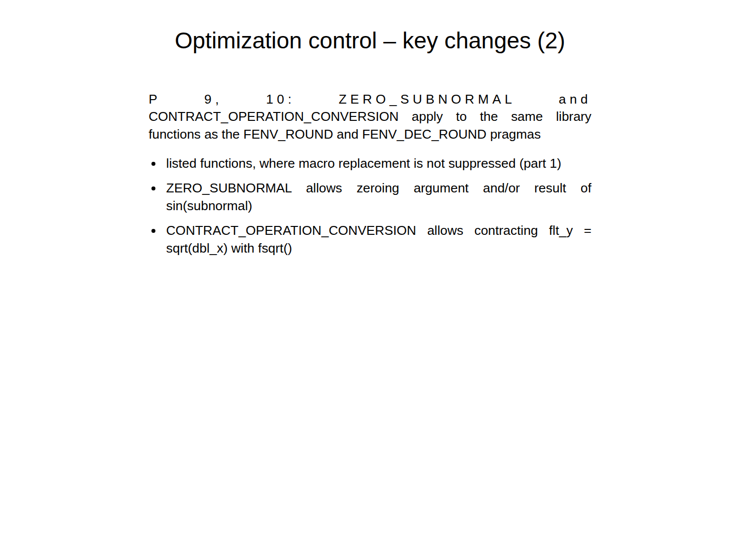Optimization control – key changes (2)
P 9, 10: ZERO_SUBNORMAL and CONTRACT_OPERATION_CONVERSION apply to the same library functions as the FENV_ROUND and FENV_DEC_ROUND pragmas
listed functions, where macro replacement is not suppressed (part 1)
ZERO_SUBNORMAL allows zeroing argument and/or result of sin(subnormal)
CONTRACT_OPERATION_CONVERSION allows contracting flt_y = sqrt(dbl_x) with fsqrt()